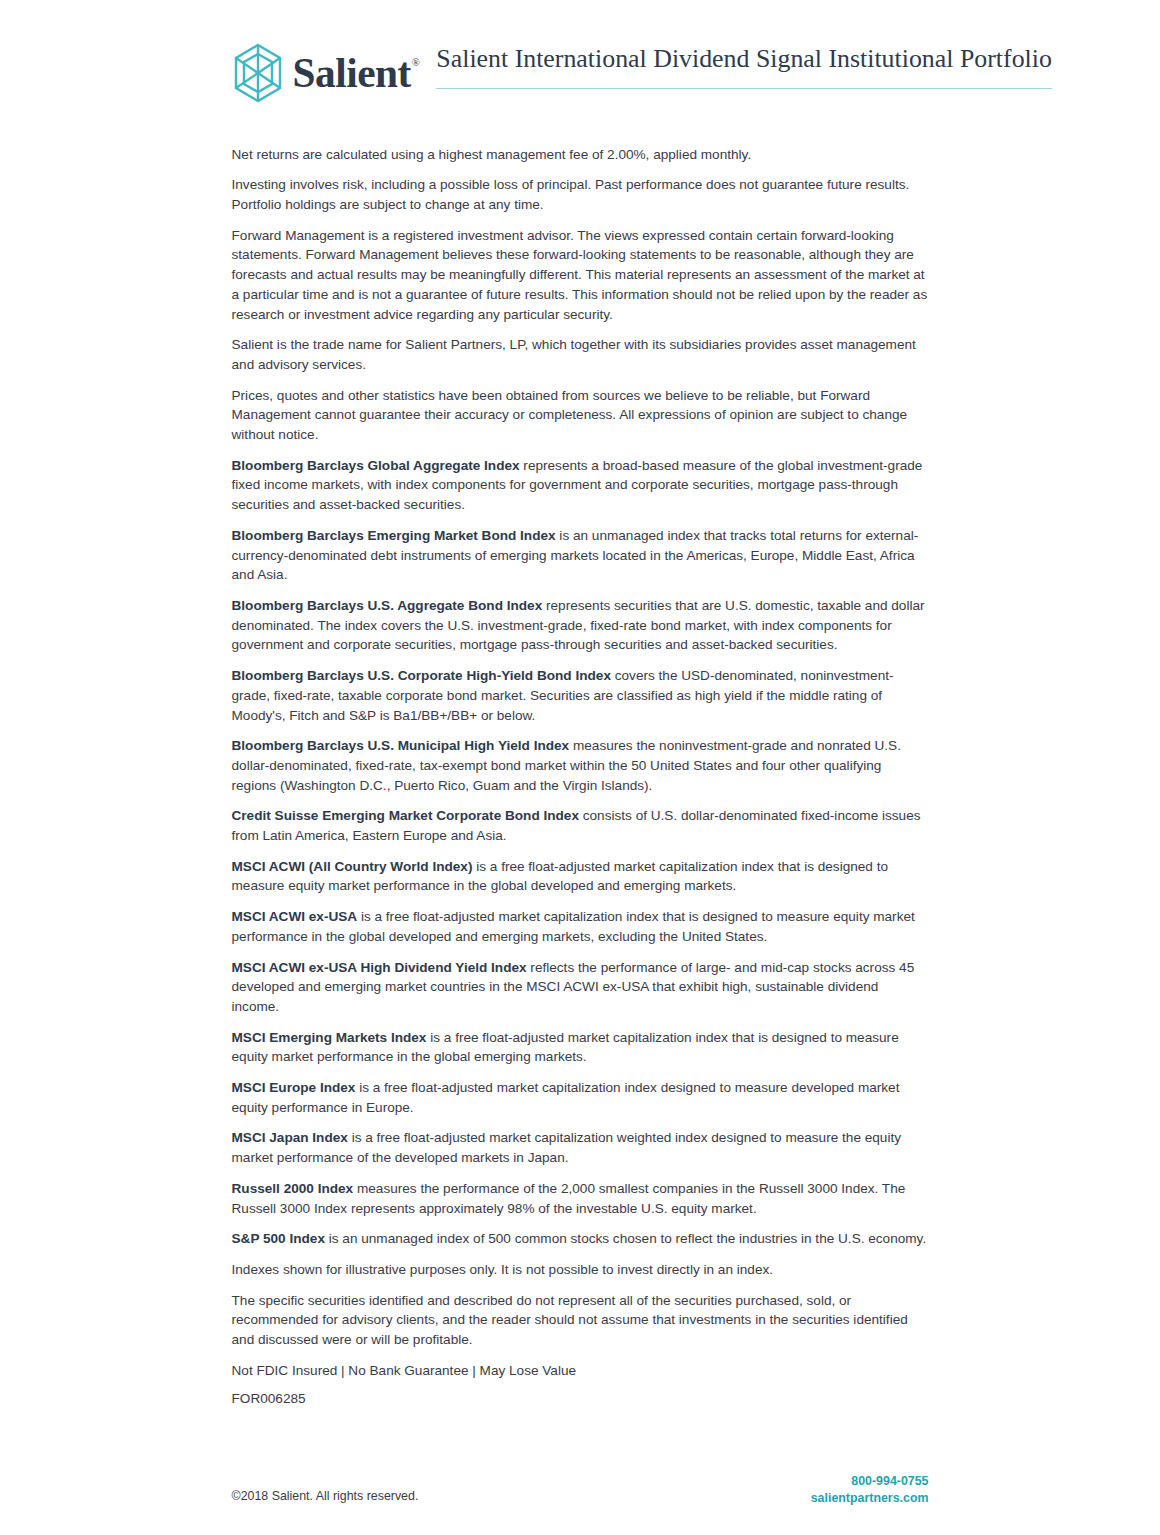Salient®
Salient International Dividend Signal Institutional Portfolio
Net returns are calculated using a highest management fee of 2.00%, applied monthly.
Investing involves risk, including a possible loss of principal. Past performance does not guarantee future results. Portfolio holdings are subject to change at any time.
Forward Management is a registered investment advisor. The views expressed contain certain forward-looking statements. Forward Management believes these forward-looking statements to be reasonable, although they are forecasts and actual results may be meaningfully different. This material represents an assessment of the market at a particular time and is not a guarantee of future results. This information should not be relied upon by the reader as research or investment advice regarding any particular security.
Salient is the trade name for Salient Partners, LP, which together with its subsidiaries provides asset management and advisory services.
Prices, quotes and other statistics have been obtained from sources we believe to be reliable, but Forward Management cannot guarantee their accuracy or completeness. All expressions of opinion are subject to change without notice.
Bloomberg Barclays Global Aggregate Index represents a broad-based measure of the global investment-grade fixed income markets, with index components for government and corporate securities, mortgage pass-through securities and asset-backed securities.
Bloomberg Barclays Emerging Market Bond Index is an unmanaged index that tracks total returns for external-currency-denominated debt instruments of emerging markets located in the Americas, Europe, Middle East, Africa and Asia.
Bloomberg Barclays U.S. Aggregate Bond Index represents securities that are U.S. domestic, taxable and dollar denominated. The index covers the U.S. investment-grade, fixed-rate bond market, with index components for government and corporate securities, mortgage pass-through securities and asset-backed securities.
Bloomberg Barclays U.S. Corporate High-Yield Bond Index covers the USD-denominated, noninvestment-grade, fixed-rate, taxable corporate bond market. Securities are classified as high yield if the middle rating of Moody's, Fitch and S&P is Ba1/BB+/BB+ or below.
Bloomberg Barclays U.S. Municipal High Yield Index measures the noninvestment-grade and nonrated U.S. dollar-denominated, fixed-rate, tax-exempt bond market within the 50 United States and four other qualifying regions (Washington D.C., Puerto Rico, Guam and the Virgin Islands).
Credit Suisse Emerging Market Corporate Bond Index consists of U.S. dollar-denominated fixed-income issues from Latin America, Eastern Europe and Asia.
MSCI ACWI (All Country World Index) is a free float-adjusted market capitalization index that is designed to measure equity market performance in the global developed and emerging markets.
MSCI ACWI ex-USA is a free float-adjusted market capitalization index that is designed to measure equity market performance in the global developed and emerging markets, excluding the United States.
MSCI ACWI ex-USA High Dividend Yield Index reflects the performance of large- and mid-cap stocks across 45 developed and emerging market countries in the MSCI ACWI ex-USA that exhibit high, sustainable dividend income.
MSCI Emerging Markets Index is a free float-adjusted market capitalization index that is designed to measure equity market performance in the global emerging markets.
MSCI Europe Index is a free float-adjusted market capitalization index designed to measure developed market equity performance in Europe.
MSCI Japan Index is a free float-adjusted market capitalization weighted index designed to measure the equity market performance of the developed markets in Japan.
Russell 2000 Index measures the performance of the 2,000 smallest companies in the Russell 3000 Index. The Russell 3000 Index represents approximately 98% of the investable U.S. equity market.
S&P 500 Index is an unmanaged index of 500 common stocks chosen to reflect the industries in the U.S. economy.
Indexes shown for illustrative purposes only. It is not possible to invest directly in an index.
The specific securities identified and described do not represent all of the securities purchased, sold, or recommended for advisory clients, and the reader should not assume that investments in the securities identified and discussed were or will be profitable.
Not FDIC Insured | No Bank Guarantee | May Lose Value
FOR006285
©2018 Salient. All rights reserved.
800-994-0755
salientpartners.com